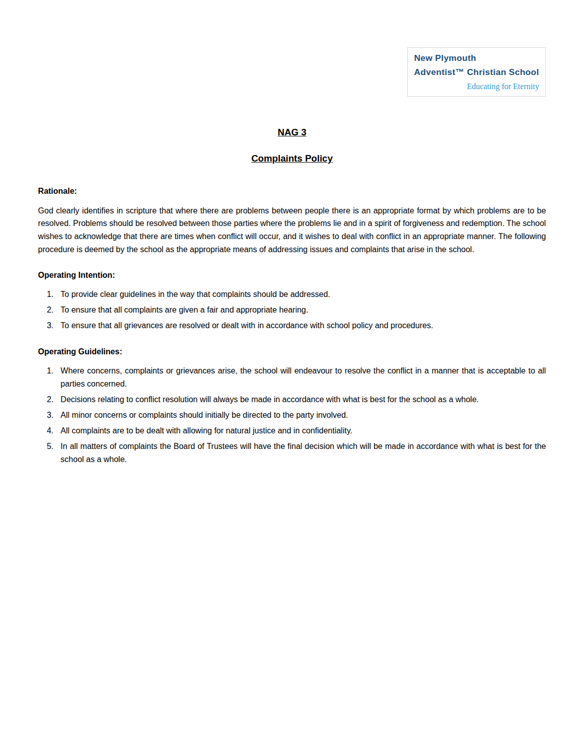New Plymouth
Adventist™ Christian School
Educating for Eternity
NAG 3
Complaints Policy
Rationale:
God clearly identifies in scripture that where there are problems between people there is an appropriate format by which problems are to be resolved. Problems should be resolved between those parties where the problems lie and in a spirit of forgiveness and redemption. The school wishes to acknowledge that there are times when conflict will occur, and it wishes to deal with conflict in an appropriate manner. The following procedure is deemed by the school as the appropriate means of addressing issues and complaints that arise in the school.
Operating Intention:
To provide clear guidelines in the way that complaints should be addressed.
To ensure that all complaints are given a fair and appropriate hearing.
To ensure that all grievances are resolved or dealt with in accordance with school policy and procedures.
Operating Guidelines:
Where concerns, complaints or grievances arise, the school will endeavour to resolve the conflict in a manner that is acceptable to all parties concerned.
Decisions relating to conflict resolution will always be made in accordance with what is best for the school as a whole.
All minor concerns or complaints should initially be directed to the party involved.
All complaints are to be dealt with allowing for natural justice and in confidentiality.
In all matters of complaints the Board of Trustees will have the final decision which will be made in accordance with what is best for the school as a whole.